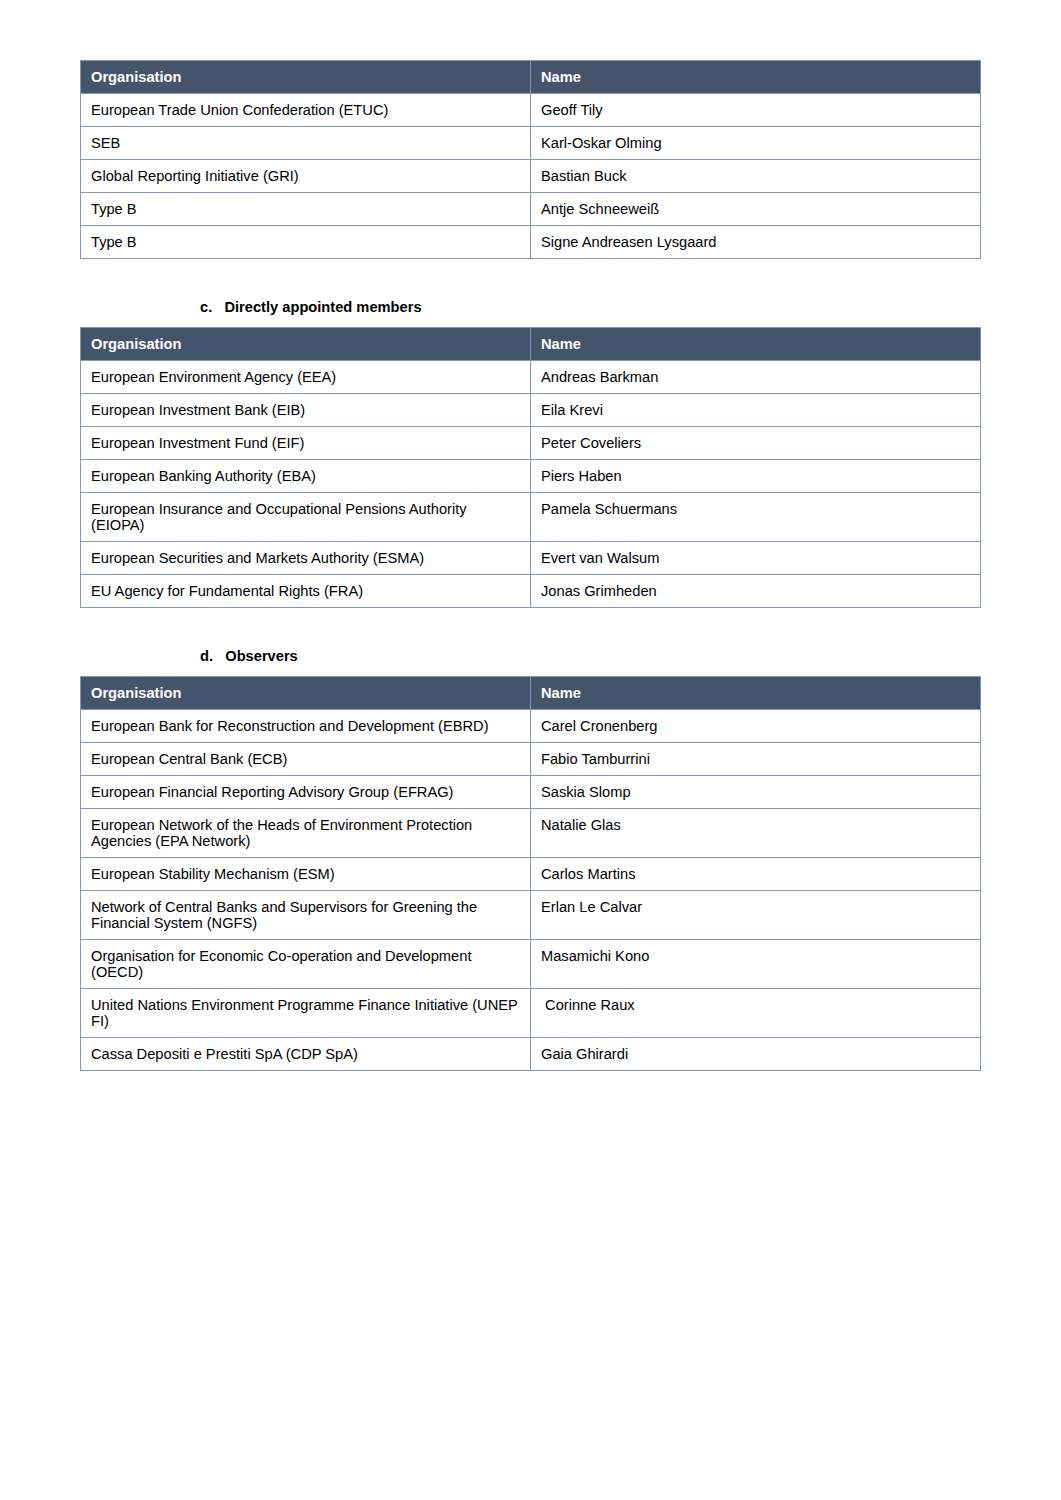| Organisation | Name |
| --- | --- |
| European Trade Union Confederation (ETUC) | Geoff Tily |
| SEB | Karl-Oskar Olming |
| Global Reporting Initiative (GRI) | Bastian Buck |
| Type B | Antje Schneeweiß |
| Type B | Signe Andreasen Lysgaard |
c. Directly appointed members
| Organisation | Name |
| --- | --- |
| European Environment Agency (EEA) | Andreas Barkman |
| European Investment Bank (EIB) | Eila Krevi |
| European Investment Fund (EIF) | Peter Coveliers |
| European Banking Authority (EBA) | Piers Haben |
| European Insurance and Occupational Pensions Authority (EIOPA) | Pamela Schuermans |
| European Securities and Markets Authority (ESMA) | Evert van Walsum |
| EU Agency for Fundamental Rights (FRA) | Jonas Grimheden |
d. Observers
| Organisation | Name |
| --- | --- |
| European Bank for Reconstruction and Development (EBRD) | Carel Cronenberg |
| European Central Bank (ECB) | Fabio Tamburrini |
| European Financial Reporting Advisory Group (EFRAG) | Saskia Slomp |
| European Network of the Heads of Environment Protection Agencies (EPA Network) | Natalie Glas |
| European Stability Mechanism (ESM) | Carlos Martins |
| Network of Central Banks and Supervisors for Greening the Financial System (NGFS) | Erlan Le Calvar |
| Organisation for Economic Co-operation and Development (OECD) | Masamichi Kono |
| United Nations Environment Programme Finance Initiative (UNEP FI) | Corinne Raux |
| Cassa Depositi e Prestiti SpA (CDP SpA) | Gaia Ghirardi |